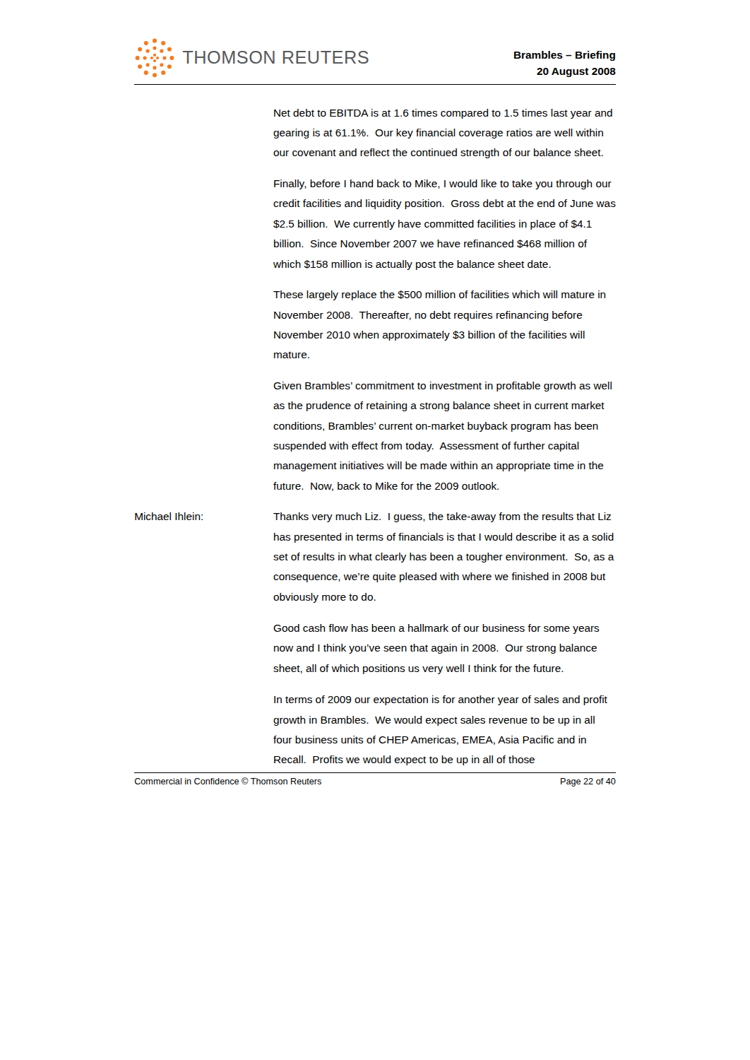THOMSON REUTERS
Brambles – Briefing
20 August 2008
Net debt to EBITDA is at 1.6 times compared to 1.5 times last year and gearing is at 61.1%. Our key financial coverage ratios are well within our covenant and reflect the continued strength of our balance sheet.
Finally, before I hand back to Mike, I would like to take you through our credit facilities and liquidity position. Gross debt at the end of June was $2.5 billion. We currently have committed facilities in place of $4.1 billion. Since November 2007 we have refinanced $468 million of which $158 million is actually post the balance sheet date.
These largely replace the $500 million of facilities which will mature in November 2008. Thereafter, no debt requires refinancing before November 2010 when approximately $3 billion of the facilities will mature.
Given Brambles’ commitment to investment in profitable growth as well as the prudence of retaining a strong balance sheet in current market conditions, Brambles’ current on-market buyback program has been suspended with effect from today. Assessment of further capital management initiatives will be made within an appropriate time in the future. Now, back to Mike for the 2009 outlook.
Michael Ihlein:
Thanks very much Liz. I guess, the take-away from the results that Liz has presented in terms of financials is that I would describe it as a solid set of results in what clearly has been a tougher environment. So, as a consequence, we’re quite pleased with where we finished in 2008 but obviously more to do.
Good cash flow has been a hallmark of our business for some years now and I think you’ve seen that again in 2008. Our strong balance sheet, all of which positions us very well I think for the future.
In terms of 2009 our expectation is for another year of sales and profit growth in Brambles. We would expect sales revenue to be up in all four business units of CHEP Americas, EMEA, Asia Pacific and in Recall. Profits we would expect to be up in all of those
Commercial in Confidence © Thomson Reuters Page 22 of 40